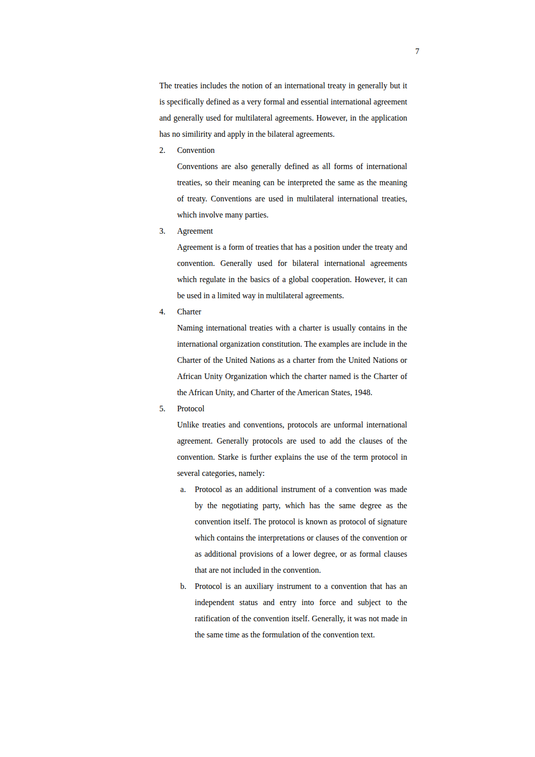7
The treaties includes the notion of an international treaty in generally but it is specifically defined as a very formal and essential international agreement and generally used for multilateral agreements. However, in the application has no similirity and apply in the bilateral agreements.
Convention
Conventions are also generally defined as all forms of international treaties, so their meaning can be interpreted the same as the meaning of treaty. Conventions are used in multilateral international treaties, which involve many parties.
Agreement
Agreement is a form of treaties that has a position under the treaty and convention. Generally used for bilateral international agreements which regulate in the basics of a global cooperation. However, it can be used in a limited way in multilateral agreements.
Charter
Naming international treaties with a charter is usually contains in the international organization constitution. The examples are include in the Charter of the United Nations as a charter from the United Nations or African Unity Organization which the charter named is the Charter of the African Unity, and Charter of the American States, 1948.
Protocol
Unlike treaties and conventions, protocols are unformal international agreement. Generally protocols are used to add the clauses of the convention. Starke is further explains the use of the term protocol in several categories, namely:
Protocol as an additional instrument of a convention was made by the negotiating party, which has the same degree as the convention itself. The protocol is known as protocol of signature which contains the interpretations or clauses of the convention or as additional provisions of a lower degree, or as formal clauses that are not included in the convention.
Protocol is an auxiliary instrument to a convention that has an independent status and entry into force and subject to the ratification of the convention itself. Generally, it was not made in the same time as the formulation of the convention text.